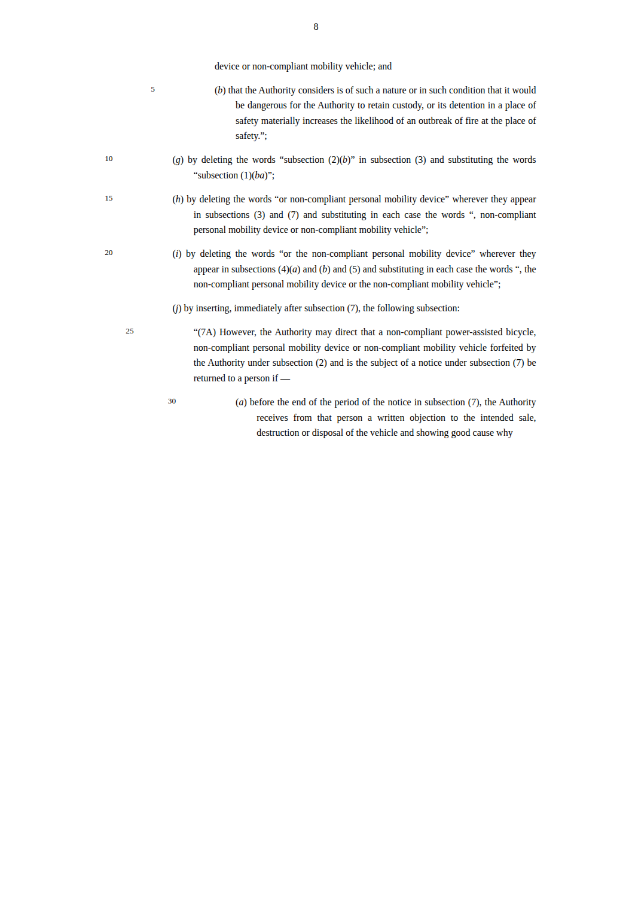8
device or non-compliant mobility vehicle; and
5(b) that the Authority considers is of such a nature or in such condition that it would be dangerous for the Authority to retain custody, or its detention in a place of safety materially increases the likelihood of an outbreak of fire at the place of safety.”;
10(g) by deleting the words “subsection (2)(b)” in subsection (3) and substituting the words “subsection (1)(ba)”;
15(h) by deleting the words “or non-compliant personal mobility device” wherever they appear in subsections (3) and (7) and substituting in each case the words “, non-compliant personal mobility device or non-compliant mobility vehicle”;
20(i) by deleting the words “or the non-compliant personal mobility device” wherever they appear in subsections (4)(a) and (b) and (5) and substituting in each case the words “, the non-compliant personal mobility device or the non-compliant mobility vehicle”;
(j) by inserting, immediately after subsection (7), the following subsection:
25“(7A) However, the Authority may direct that a non-compliant power-assisted bicycle, non-compliant personal mobility device or non-compliant mobility vehicle forfeited by the Authority under subsection (2) and is the subject of a notice under subsection (7) be returned to a person if —
30(a) before the end of the period of the notice in subsection (7), the Authority receives from that person a written objection to the intended sale, destruction or disposal of the vehicle and showing good cause why